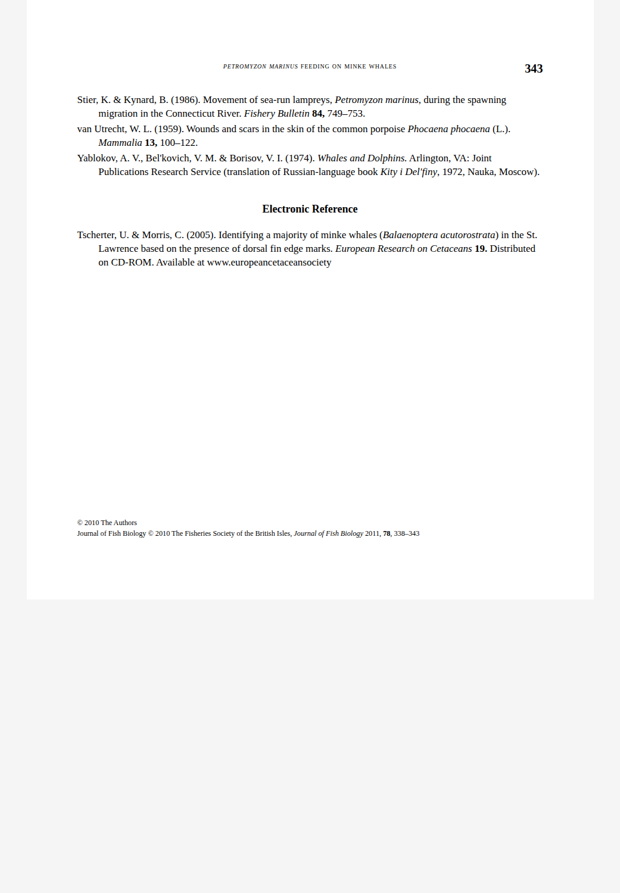Petromyzon marinus feeding on minke whales 343
Stier, K. & Kynard, B. (1986). Movement of sea-run lampreys, Petromyzon marinus, during the spawning migration in the Connecticut River. Fishery Bulletin 84, 749–753.
van Utrecht, W. L. (1959). Wounds and scars in the skin of the common porpoise Phocaena phocaena (L.). Mammalia 13, 100–122.
Yablokov, A. V., Bel'kovich, V. M. & Borisov, V. I. (1974). Whales and Dolphins. Arlington, VA: Joint Publications Research Service (translation of Russian-language book Kity i Del'finy, 1972, Nauka, Moscow).
Electronic Reference
Tscherter, U. & Morris, C. (2005). Identifying a majority of minke whales (Balaenoptera acutorostrata) in the St. Lawrence based on the presence of dorsal fin edge marks. European Research on Cetaceans 19. Distributed on CD-ROM. Available at www.europeancetaceansociety
© 2010 The Authors
Journal of Fish Biology © 2010 The Fisheries Society of the British Isles, Journal of Fish Biology 2011, 78, 338–343